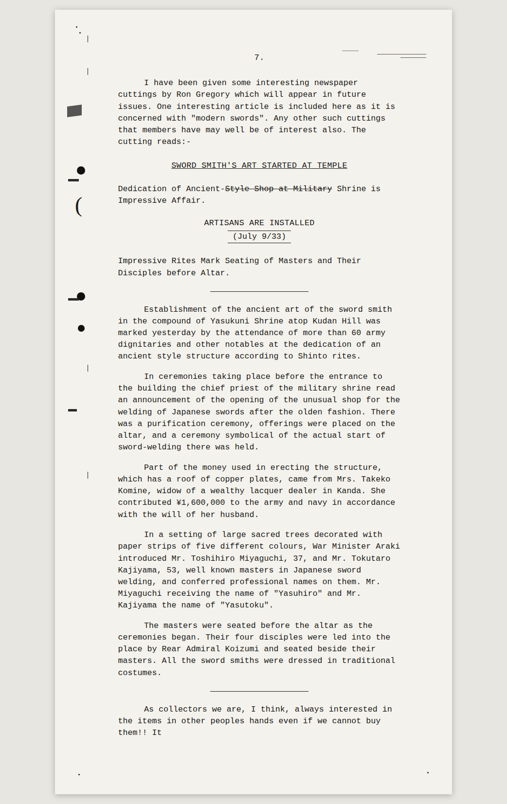(
7.
I have been given some interesting newspaper cuttings by Ron Gregory which will appear in future issues. One interesting article is included here as it is concerned with "modern swords". Any other such cuttings that members have may well be of interest also. The cutting reads:-
SWORD SMITH'S ART STARTED AT TEMPLE
Dedication of Ancient-Style Shop at Military Shrine is Impressive Affair.
ARTISANS ARE INSTALLED
(July 9/33)
Impressive Rites Mark Seating of Masters and Their Disciples before Altar.
Establishment of the ancient art of the sword smith in the compound of Yasukuni Shrine atop Kudan Hill was marked yesterday by the attendance of more than 60 army dignitaries and other notables at the dedication of an ancient style structure according to Shinto rites.
In ceremonies taking place before the entrance to the building the chief priest of the military shrine read an announcement of the opening of the unusual shop for the welding of Japanese swords after the olden fashion. There was a purification ceremony, offerings were placed on the altar, and a ceremony symbolical of the actual start of sword-welding there was held.
Part of the money used in erecting the structure, which has a roof of copper plates, came from Mrs. Takeko Komine, widow of a wealthy lacquer dealer in Kanda. She contributed ¥1,600,000 to the army and navy in accordance with the will of her husband.
In a setting of large sacred trees decorated with paper strips of five different colours, War Minister Araki introduced Mr. Toshihiro Miyaguchi, 37, and Mr. Tokutaro Kajiyama, 53, well known masters in Japanese sword welding, and conferred professional names on them. Mr. Miyaguchi receiving the name of "Yasuhiro" and Mr. Kajiyama the name of "Yasutoku".
The masters were seated before the altar as the ceremonies began. Their four disciples were led into the place by Rear Admiral Koizumi and seated beside their masters. All the sword smiths were dressed in traditional costumes.
As collectors we are, I think, always interested in the items in other peoples hands even if we cannot buy them!! It